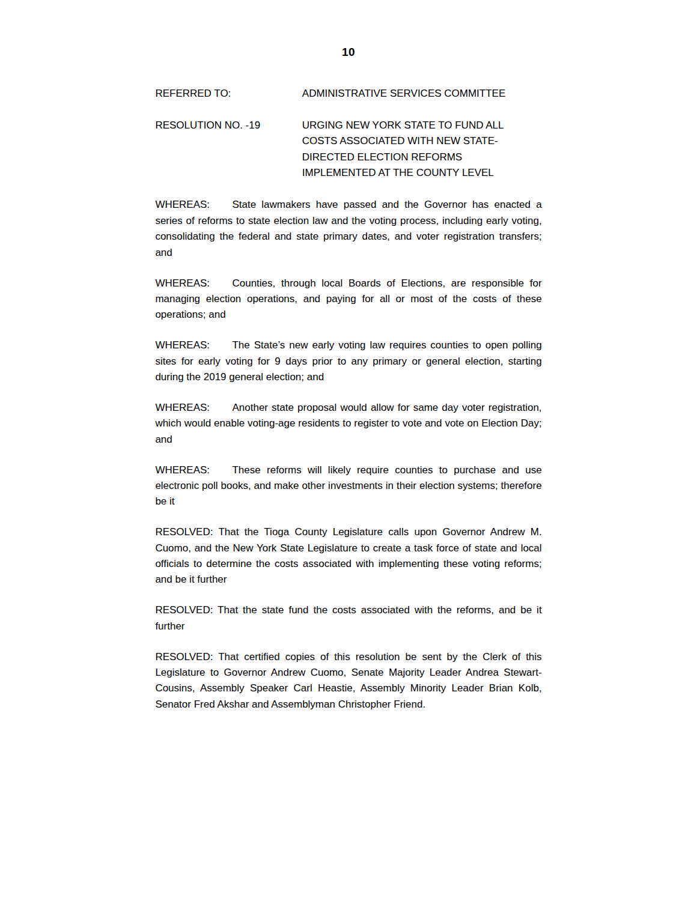10
| REFERRED TO: | ADMINISTRATIVE SERVICES COMMITTEE |
| RESOLUTION NO. -19 | URGING NEW YORK STATE TO FUND ALL COSTS ASSOCIATED WITH NEW STATE- DIRECTED ELECTION REFORMS IMPLEMENTED AT THE COUNTY LEVEL |
WHEREAS: State lawmakers have passed and the Governor has enacted a series of reforms to state election law and the voting process, including early voting, consolidating the federal and state primary dates, and voter registration transfers; and
WHEREAS: Counties, through local Boards of Elections, are responsible for managing election operations, and paying for all or most of the costs of these operations; and
WHEREAS: The State’s new early voting law requires counties to open polling sites for early voting for 9 days prior to any primary or general election, starting during the 2019 general election; and
WHEREAS: Another state proposal would allow for same day voter registration, which would enable voting-age residents to register to vote and vote on Election Day; and
WHEREAS: These reforms will likely require counties to purchase and use electronic poll books, and make other investments in their election systems; therefore be it
RESOLVED: That the Tioga County Legislature calls upon Governor Andrew M. Cuomo, and the New York State Legislature to create a task force of state and local officials to determine the costs associated with implementing these voting reforms; and be it further
RESOLVED: That the state fund the costs associated with the reforms, and be it further
RESOLVED: That certified copies of this resolution be sent by the Clerk of this Legislature to Governor Andrew Cuomo, Senate Majority Leader Andrea Stewart-Cousins, Assembly Speaker Carl Heastie, Assembly Minority Leader Brian Kolb, Senator Fred Akshar and Assemblyman Christopher Friend.